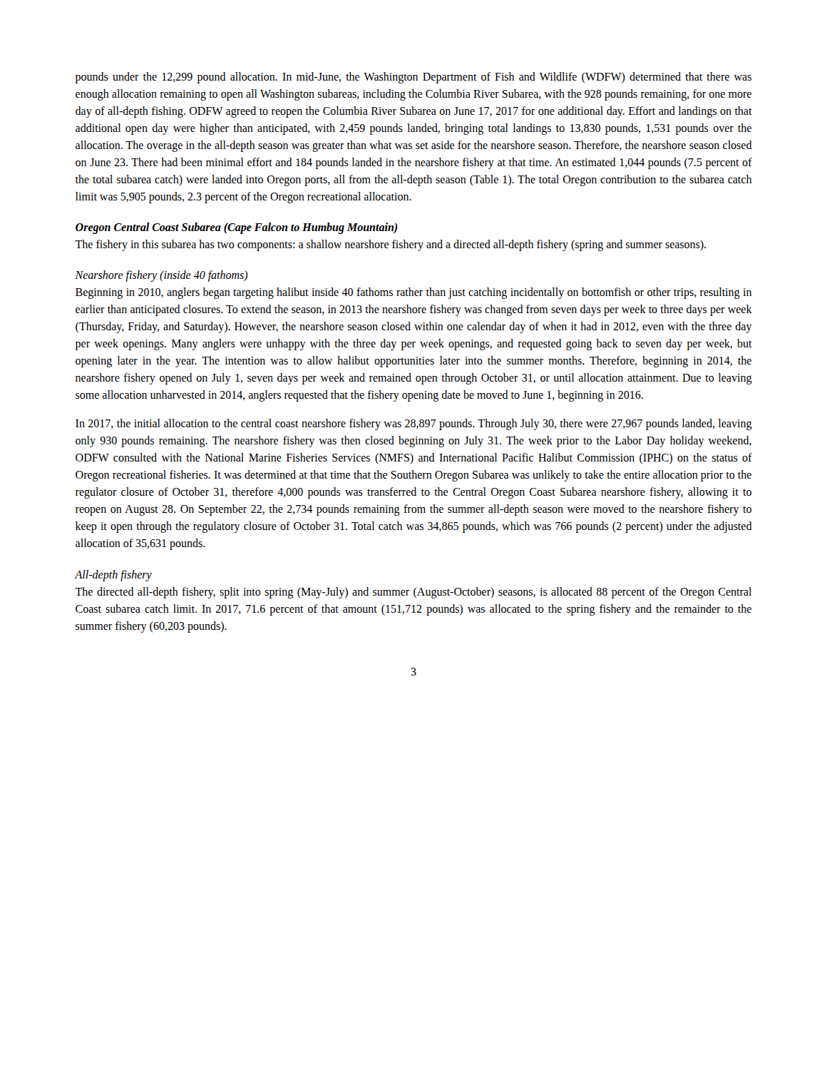pounds under the 12,299 pound allocation. In mid-June, the Washington Department of Fish and Wildlife (WDFW) determined that there was enough allocation remaining to open all Washington subareas, including the Columbia River Subarea, with the 928 pounds remaining, for one more day of all-depth fishing. ODFW agreed to reopen the Columbia River Subarea on June 17, 2017 for one additional day. Effort and landings on that additional open day were higher than anticipated, with 2,459 pounds landed, bringing total landings to 13,830 pounds, 1,531 pounds over the allocation. The overage in the all-depth season was greater than what was set aside for the nearshore season. Therefore, the nearshore season closed on June 23. There had been minimal effort and 184 pounds landed in the nearshore fishery at that time. An estimated 1,044 pounds (7.5 percent of the total subarea catch) were landed into Oregon ports, all from the all-depth season (Table 1). The total Oregon contribution to the subarea catch limit was 5,905 pounds, 2.3 percent of the Oregon recreational allocation.
Oregon Central Coast Subarea (Cape Falcon to Humbug Mountain)
The fishery in this subarea has two components: a shallow nearshore fishery and a directed all-depth fishery (spring and summer seasons).
Nearshore fishery (inside 40 fathoms)
Beginning in 2010, anglers began targeting halibut inside 40 fathoms rather than just catching incidentally on bottomfish or other trips, resulting in earlier than anticipated closures. To extend the season, in 2013 the nearshore fishery was changed from seven days per week to three days per week (Thursday, Friday, and Saturday). However, the nearshore season closed within one calendar day of when it had in 2012, even with the three day per week openings. Many anglers were unhappy with the three day per week openings, and requested going back to seven day per week, but opening later in the year. The intention was to allow halibut opportunities later into the summer months. Therefore, beginning in 2014, the nearshore fishery opened on July 1, seven days per week and remained open through October 31, or until allocation attainment. Due to leaving some allocation unharvested in 2014, anglers requested that the fishery opening date be moved to June 1, beginning in 2016.
In 2017, the initial allocation to the central coast nearshore fishery was 28,897 pounds. Through July 30, there were 27,967 pounds landed, leaving only 930 pounds remaining. The nearshore fishery was then closed beginning on July 31. The week prior to the Labor Day holiday weekend, ODFW consulted with the National Marine Fisheries Services (NMFS) and International Pacific Halibut Commission (IPHC) on the status of Oregon recreational fisheries. It was determined at that time that the Southern Oregon Subarea was unlikely to take the entire allocation prior to the regulator closure of October 31, therefore 4,000 pounds was transferred to the Central Oregon Coast Subarea nearshore fishery, allowing it to reopen on August 28. On September 22, the 2,734 pounds remaining from the summer all-depth season were moved to the nearshore fishery to keep it open through the regulatory closure of October 31. Total catch was 34,865 pounds, which was 766 pounds (2 percent) under the adjusted allocation of 35,631 pounds.
All-depth fishery
The directed all-depth fishery, split into spring (May-July) and summer (August-October) seasons, is allocated 88 percent of the Oregon Central Coast subarea catch limit. In 2017, 71.6 percent of that amount (151,712 pounds) was allocated to the spring fishery and the remainder to the summer fishery (60,203 pounds).
3